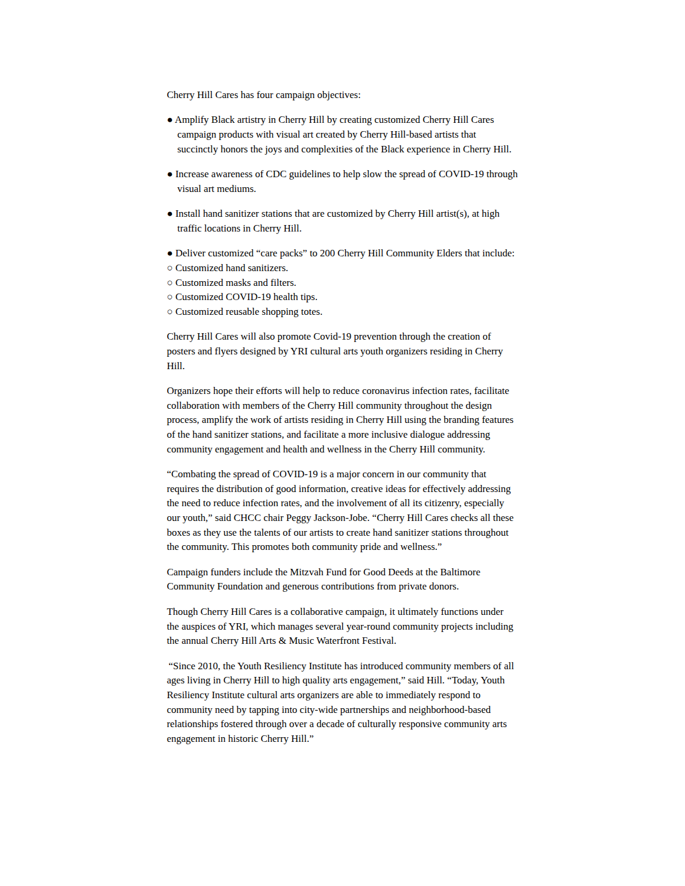Cherry Hill Cares has four campaign objectives:
● Amplify Black artistry in Cherry Hill by creating customized Cherry Hill Cares campaign products with visual art created by Cherry Hill-based artists that succinctly honors the joys and complexities of the Black experience in Cherry Hill.
● Increase awareness of CDC guidelines to help slow the spread of COVID-19 through visual art mediums.
● Install hand sanitizer stations that are customized by Cherry Hill artist(s), at high traffic locations in Cherry Hill.
● Deliver customized “care packs” to 200 Cherry Hill Community Elders that include:
○ Customized hand sanitizers.
○ Customized masks and filters.
○ Customized COVID-19 health tips.
○ Customized reusable shopping totes.
Cherry Hill Cares will also promote Covid-19 prevention through the creation of posters and flyers designed by YRI cultural arts youth organizers residing in Cherry Hill.
Organizers hope their efforts will help to reduce coronavirus infection rates, facilitate collaboration with members of the Cherry Hill community throughout the design process, amplify the work of artists residing in Cherry Hill using the branding features of the hand sanitizer stations, and facilitate a more inclusive dialogue addressing community engagement and health and wellness in the Cherry Hill community.
“Combating the spread of COVID-19 is a major concern in our community that requires the distribution of good information, creative ideas for effectively addressing the need to reduce infection rates, and the involvement of all its citizenry, especially our youth,” said CHCC chair Peggy Jackson-Jobe. “Cherry Hill Cares checks all these boxes as they use the talents of our artists to create hand sanitizer stations throughout the community. This promotes both community pride and wellness.”
Campaign funders include the Mitzvah Fund for Good Deeds at the Baltimore Community Foundation and generous contributions from private donors.
Though Cherry Hill Cares is a collaborative campaign, it ultimately functions under the auspices of YRI, which manages several year-round community projects including the annual Cherry Hill Arts & Music Waterfront Festival.
“Since 2010, the Youth Resiliency Institute has introduced community members of all ages living in Cherry Hill to high quality arts engagement,” said Hill. “Today, Youth Resiliency Institute cultural arts organizers are able to immediately respond to community need by tapping into city-wide partnerships and neighborhood-based relationships fostered through over a decade of culturally responsive community arts engagement in historic Cherry Hill.”